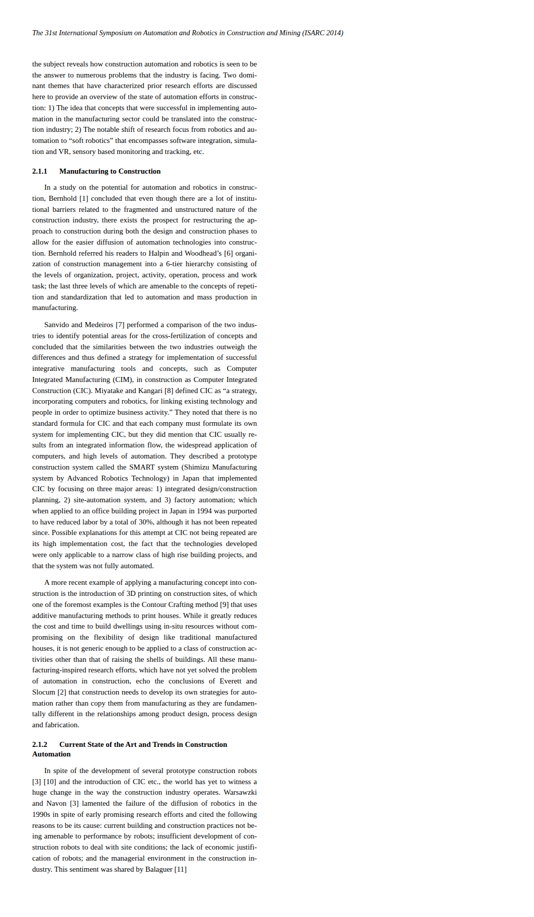The 31st International Symposium on Automation and Robotics in Construction and Mining (ISARC 2014)
the subject reveals how construction automation and robotics is seen to be the answer to numerous problems that the industry is facing. Two dominant themes that have characterized prior research efforts are discussed here to provide an overview of the state of automation efforts in construction: 1) The idea that concepts that were successful in implementing automation in the manufacturing sector could be translated into the construction industry; 2) The notable shift of research focus from robotics and automation to “soft robotics” that encompasses software integration, simulation and VR, sensory based monitoring and tracking, etc.
2.1.1 Manufacturing to Construction
In a study on the potential for automation and robotics in construction, Bernhold [1] concluded that even though there are a lot of institutional barriers related to the fragmented and unstructured nature of the construction industry, there exists the prospect for restructuring the approach to construction during both the design and construction phases to allow for the easier diffusion of automation technologies into construction. Bernhold referred his readers to Halpin and Woodhead’s [6] organization of construction management into a 6-tier hierarchy consisting of the levels of organization, project, activity, operation, process and work task; the last three levels of which are amenable to the concepts of repetition and standardization that led to automation and mass production in manufacturing.
Sanvido and Medeiros [7] performed a comparison of the two industries to identify potential areas for the cross-fertilization of concepts and concluded that the similarities between the two industries outweigh the differences and thus defined a strategy for implementation of successful integrative manufacturing tools and concepts, such as Computer Integrated Manufacturing (CIM), in construction as Computer Integrated Construction (CIC). Miyatake and Kangari [8] defined CIC as “a strategy, incorporating computers and robotics, for linking existing technology and people in order to optimize business activity.” They noted that there is no standard formula for CIC and that each company must formulate its own system for implementing CIC, but they did mention that CIC usually results from an integrated information flow, the widespread application of computers, and high levels of automation. They described a prototype construction system called the SMART system (Shimizu Manufacturing system by Advanced Robotics Technology) in Japan that implemented CIC by focusing on three major areas: 1) integrated design/construction planning, 2) site-automation system, and 3) factory automation; which when applied to an office building project in Japan in 1994 was purported to have reduced labor by a total of 30%, although it has not been repeated since. Possible explanations for this attempt at CIC not being repeated are its high implementation cost, the fact that the technologies developed were only applicable to a narrow class of high rise building projects, and that the system was not fully automated.
A more recent example of applying a manufacturing concept into construction is the introduction of 3D printing on construction sites, of which one of the foremost examples is the Contour Crafting method [9] that uses additive manufacturing methods to print houses. While it greatly reduces the cost and time to build dwellings using in-situ resources without compromising on the flexibility of design like traditional manufactured houses, it is not generic enough to be applied to a class of construction activities other than that of raising the shells of buildings. All these manufacturing-inspired research efforts, which have not yet solved the problem of automation in construction, echo the conclusions of Everett and Slocum [2] that construction needs to develop its own strategies for automation rather than copy them from manufacturing as they are fundamentally different in the relationships among product design, process design and fabrication.
2.1.2 Current State of the Art and Trends in Construction Automation
In spite of the development of several prototype construction robots [3] [10] and the introduction of CIC etc., the world has yet to witness a huge change in the way the construction industry operates. Warsawzki and Navon [3] lamented the failure of the diffusion of robotics in the 1990s in spite of early promising research efforts and cited the following reasons to be its cause: current building and construction practices not being amenable to performance by robots; insufficient development of construction robots to deal with site conditions; the lack of economic justification of robots; and the managerial environment in the construction industry. This sentiment was shared by Balaguer [11]